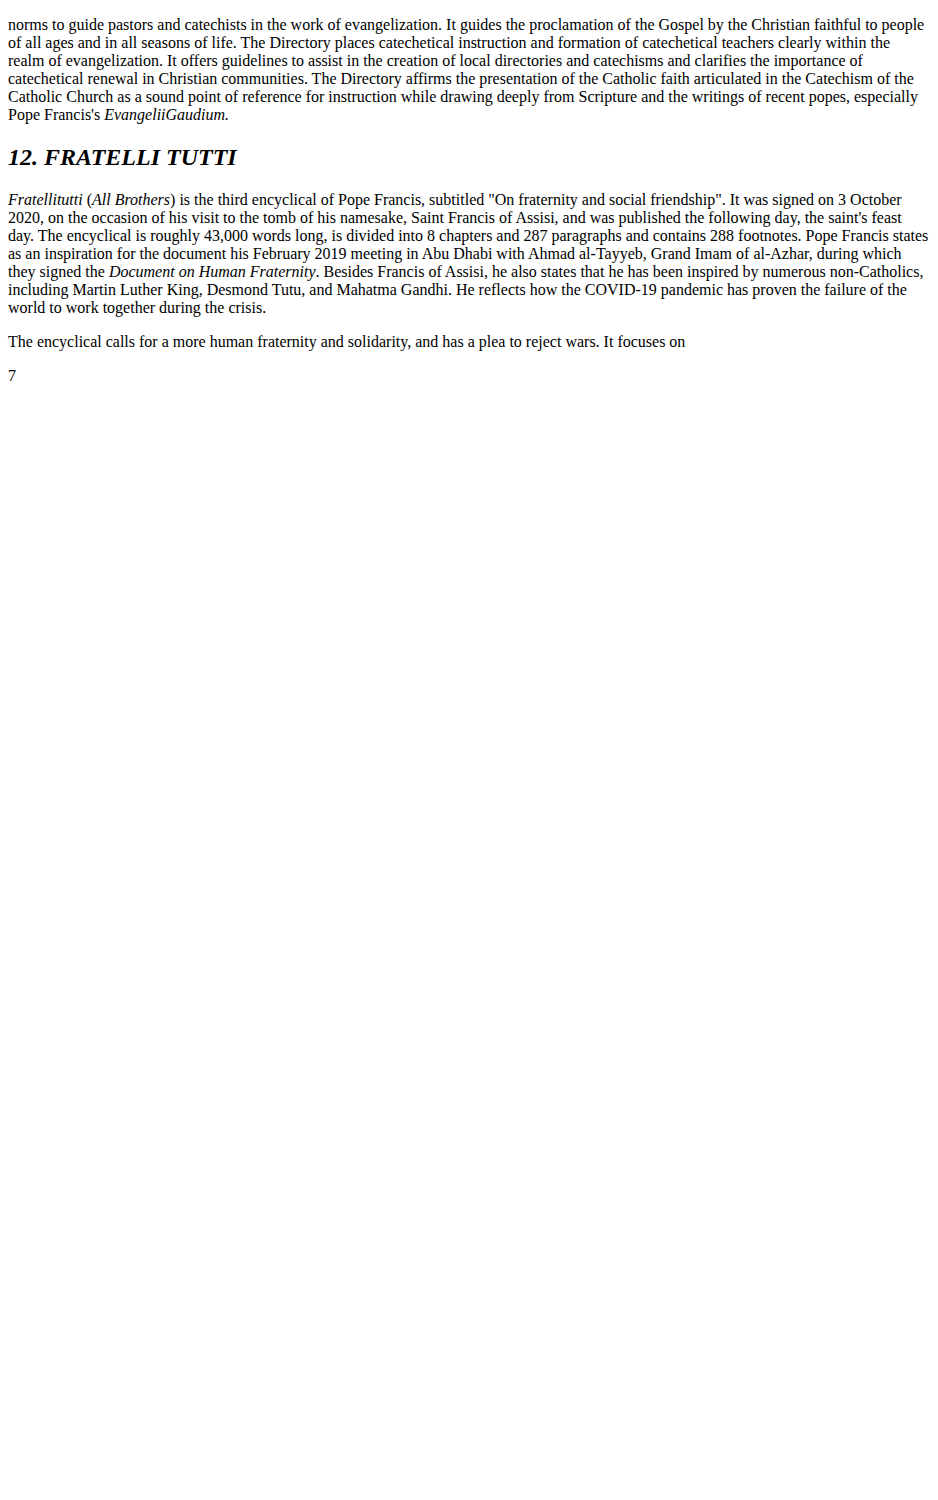norms to guide pastors and catechists in the work of evangelization. It guides the proclamation of the Gospel by the Christian faithful to people of all ages and in all seasons of life. The Directory places catechetical instruction and formation of catechetical teachers clearly within the realm of evangelization. It offers guidelines to assist in the creation of local directories and catechisms and clarifies the importance of catechetical renewal in Christian communities. The Directory affirms the presentation of the Catholic faith articulated in the Catechism of the Catholic Church as a sound point of reference for instruction while drawing deeply from Scripture and the writings of recent popes, especially Pope Francis's EvangeliiGaudium.
12. FRATELLI TUTTI
Fratellitutti (All Brothers) is the third encyclical of Pope Francis, subtitled "On fraternity and social friendship". It was signed on 3 October 2020, on the occasion of his visit to the tomb of his namesake, Saint Francis of Assisi, and was published the following day, the saint's feast day. The encyclical is roughly 43,000 words long, is divided into 8 chapters and 287 paragraphs and contains 288 footnotes. Pope Francis states as an inspiration for the document his February 2019 meeting in Abu Dhabi with Ahmad al-Tayyeb, Grand Imam of al-Azhar, during which they signed the Document on Human Fraternity. Besides Francis of Assisi, he also states that he has been inspired by numerous non-Catholics, including Martin Luther King, Desmond Tutu, and Mahatma Gandhi. He reflects how the COVID-19 pandemic has proven the failure of the world to work together during the crisis.
The encyclical calls for a more human fraternity and solidarity, and has a plea to reject wars. It focuses on
7